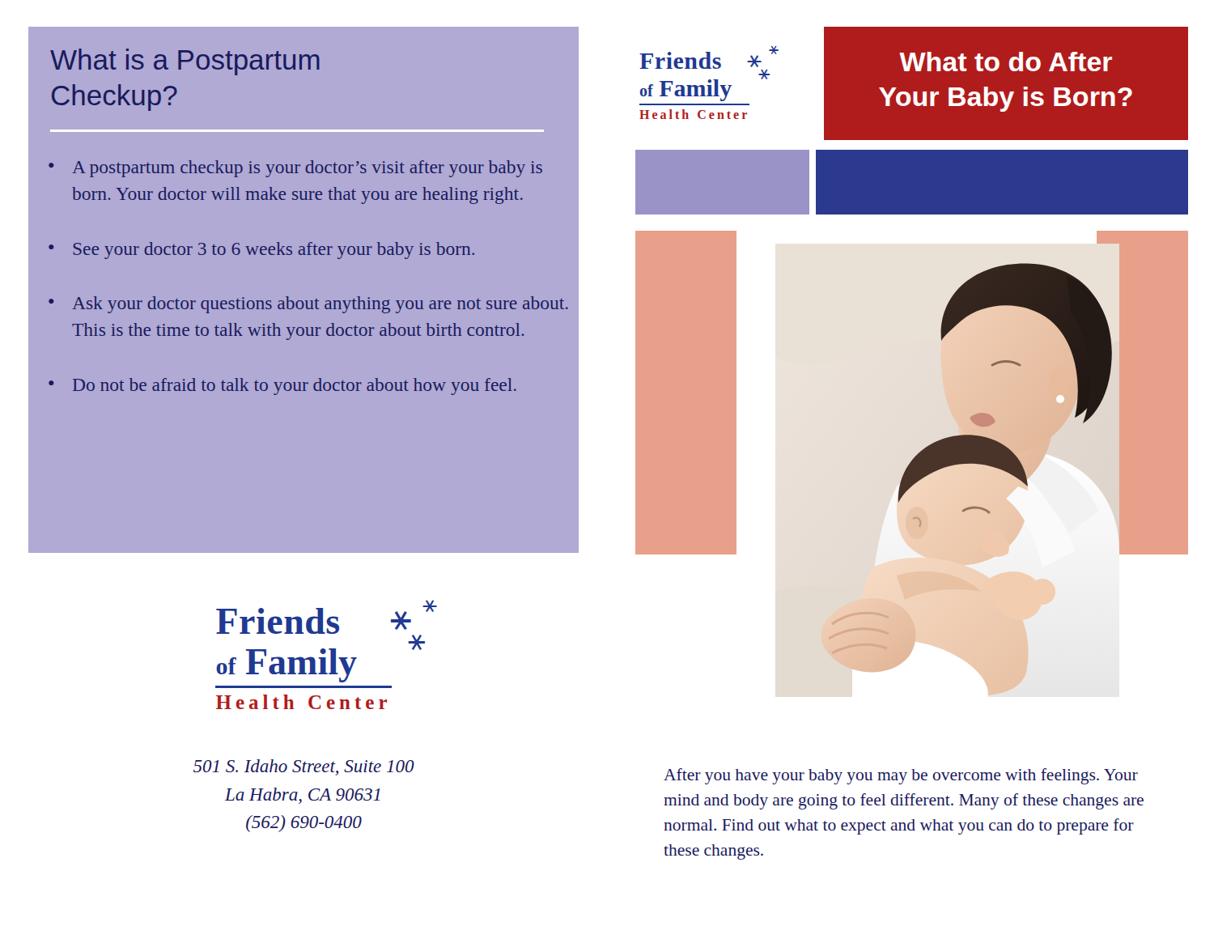What is a Postpartum
Checkup?
A postpartum checkup is your doctor’s visit after your baby is born. Your doctor will make sure that you are healing right.
See your doctor 3 to 6 weeks after your baby is born.
Ask your doctor questions about anything you are not sure about. This is the time to talk with your doctor about birth control.
Do not be afraid to talk to your doctor about how you feel.
⚹ ⚹ ⚹
Friends
of Family
Health Center
501 S. Idaho Street, Suite 100
La Habra, CA 90631
(562) 690-0400
⚹ ⚹ ⚹
Friends
of Family
Health Center
What to do After
Your Baby is Born?
After you have your baby you may be overcome with feelings. Your mind and body are going to feel different. Many of these changes are normal. Find out what to expect and what you can do to prepare for these changes.